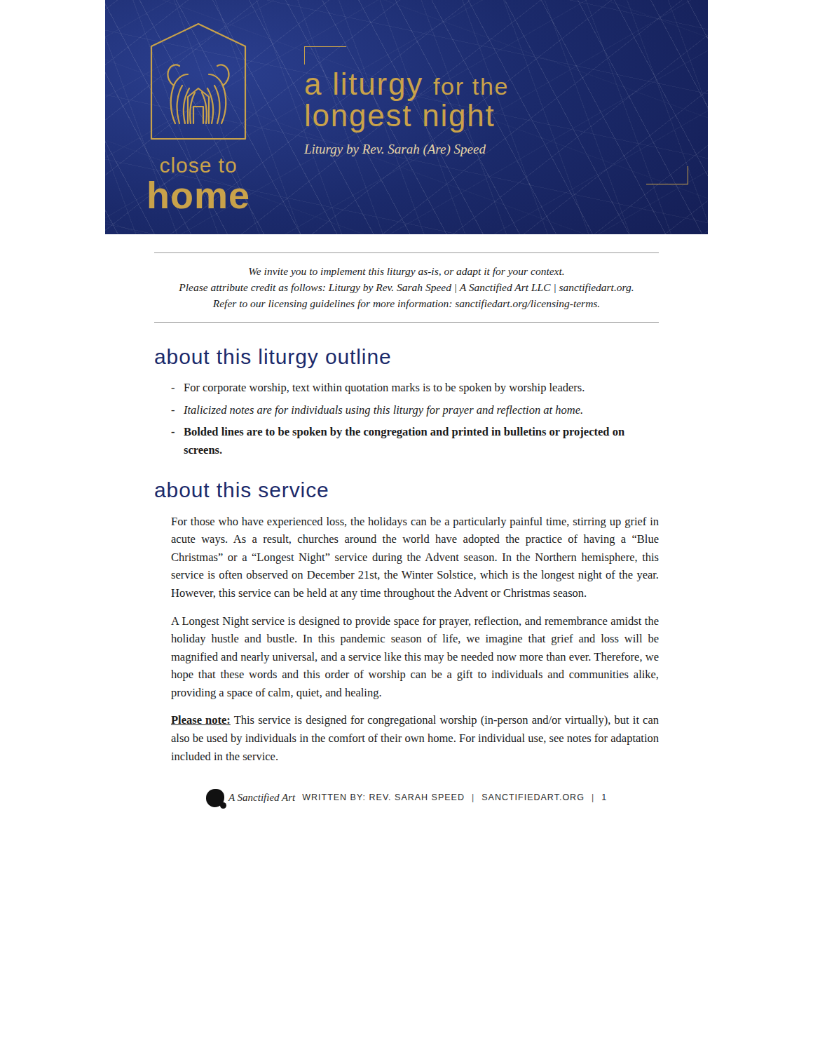close to Home
A Liturgy for the
Longest Night
Liturgy by Rev. Sarah (Are) Speed
We invite you to implement this liturgy as-is, or adapt it for your context.
Please attribute credit as follows: Liturgy by Rev. Sarah Speed | A Sanctified Art LLC | sanctifiedart.org.
Refer to our licensing guidelines for more information: sanctifiedart.org/licensing-terms.
About this Liturgy Outline
For corporate worship, text within quotation marks is to be spoken by worship leaders.
Italicized notes are for individuals using this liturgy for prayer and reflection at home.
Bolded lines are to be spoken by the congregation and printed in bulletins or projected on screens.
About this Service
For those who have experienced loss, the holidays can be a particularly painful time, stirring up grief in acute ways. As a result, churches around the world have adopted the practice of having a “Blue Christmas” or a “Longest Night” service during the Advent season. In the Northern hemisphere, this service is often observed on December 21st, the Winter Solstice, which is the longest night of the year. However, this service can be held at any time throughout the Advent or Christmas season.
A Longest Night service is designed to provide space for prayer, reflection, and remembrance amidst the holiday hustle and bustle. In this pandemic season of life, we imagine that grief and loss will be magnified and nearly universal, and a service like this may be needed now more than ever. Therefore, we hope that these words and this order of worship can be a gift to individuals and communities alike, providing a space of calm, quiet, and healing.
Please note: This service is designed for congregational worship (in-person and/or virtually), but it can also be used by individuals in the comfort of their own home. For individual use, see notes for adaptation included in the service.
A Sanctified Art WRITTEN BY: REV. SARAH SPEED | SANCTIFIEDART.ORG | 1